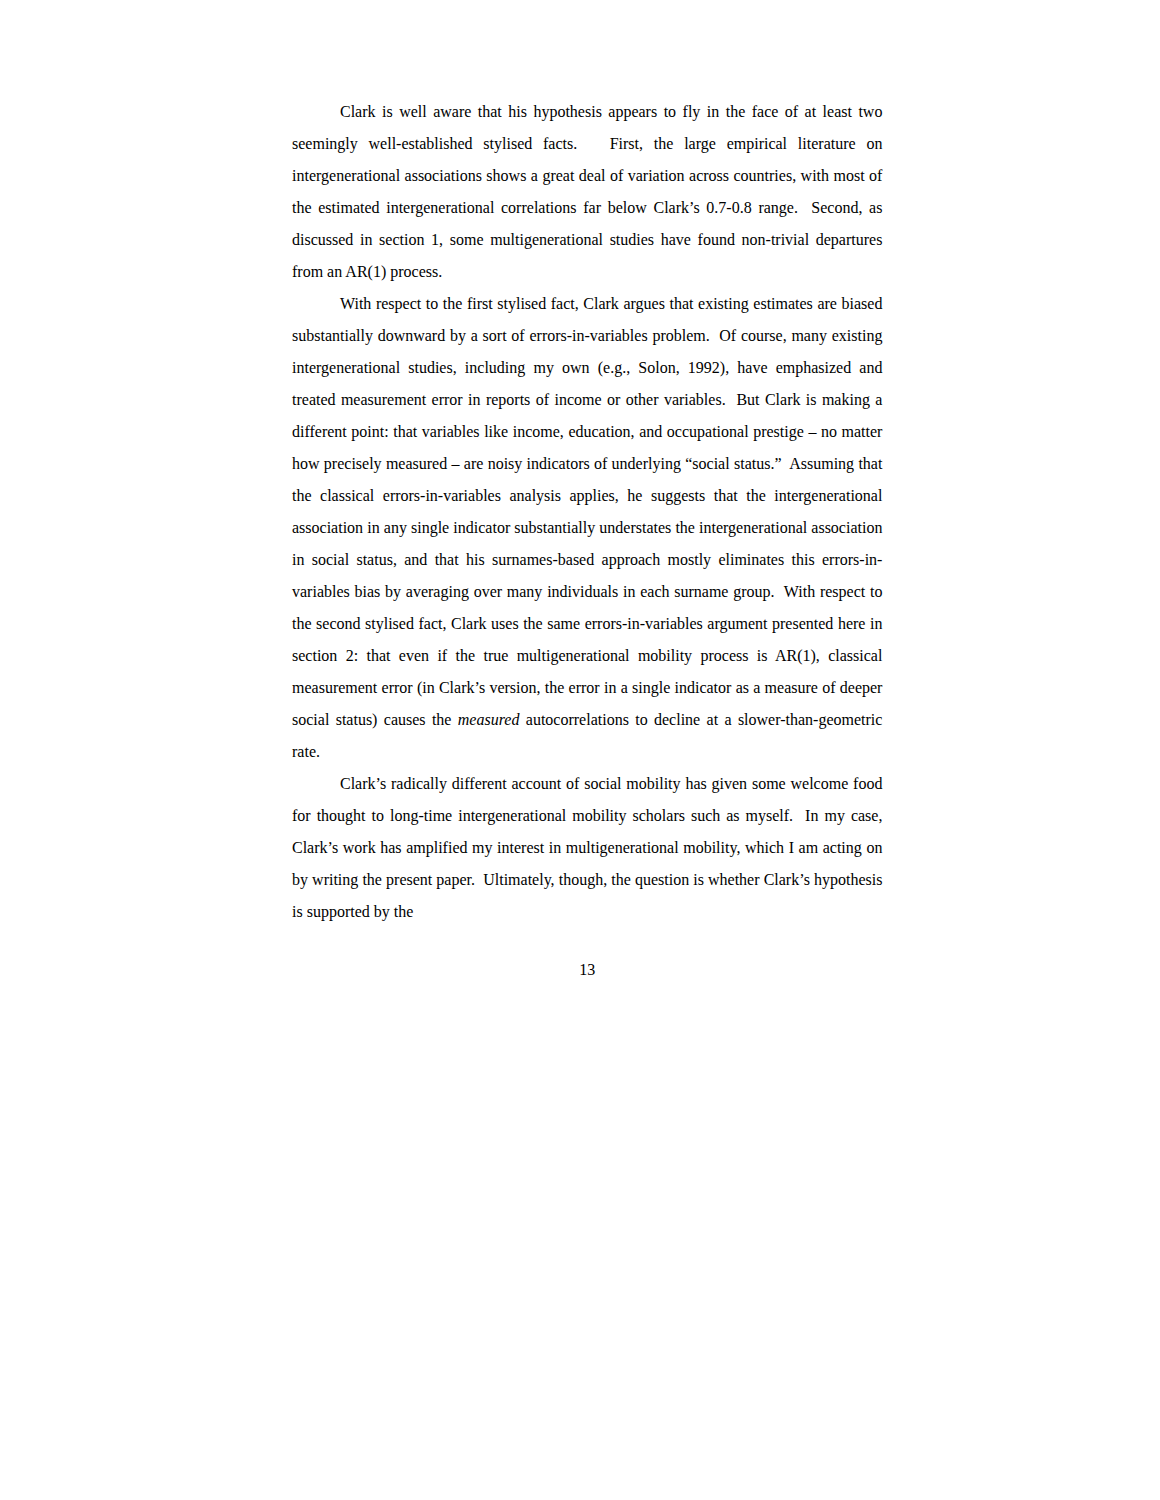Clark is well aware that his hypothesis appears to fly in the face of at least two seemingly well-established stylised facts. First, the large empirical literature on intergenerational associations shows a great deal of variation across countries, with most of the estimated intergenerational correlations far below Clark’s 0.7-0.8 range. Second, as discussed in section 1, some multigenerational studies have found non-trivial departures from an AR(1) process.
With respect to the first stylised fact, Clark argues that existing estimates are biased substantially downward by a sort of errors-in-variables problem. Of course, many existing intergenerational studies, including my own (e.g., Solon, 1992), have emphasized and treated measurement error in reports of income or other variables. But Clark is making a different point: that variables like income, education, and occupational prestige – no matter how precisely measured – are noisy indicators of underlying “social status.” Assuming that the classical errors-in-variables analysis applies, he suggests that the intergenerational association in any single indicator substantially understates the intergenerational association in social status, and that his surnames-based approach mostly eliminates this errors-in-variables bias by averaging over many individuals in each surname group. With respect to the second stylised fact, Clark uses the same errors-in-variables argument presented here in section 2: that even if the true multigenerational mobility process is AR(1), classical measurement error (in Clark’s version, the error in a single indicator as a measure of deeper social status) causes the measured autocorrelations to decline at a slower-than-geometric rate.
Clark’s radically different account of social mobility has given some welcome food for thought to long-time intergenerational mobility scholars such as myself. In my case, Clark’s work has amplified my interest in multigenerational mobility, which I am acting on by writing the present paper. Ultimately, though, the question is whether Clark’s hypothesis is supported by the
13